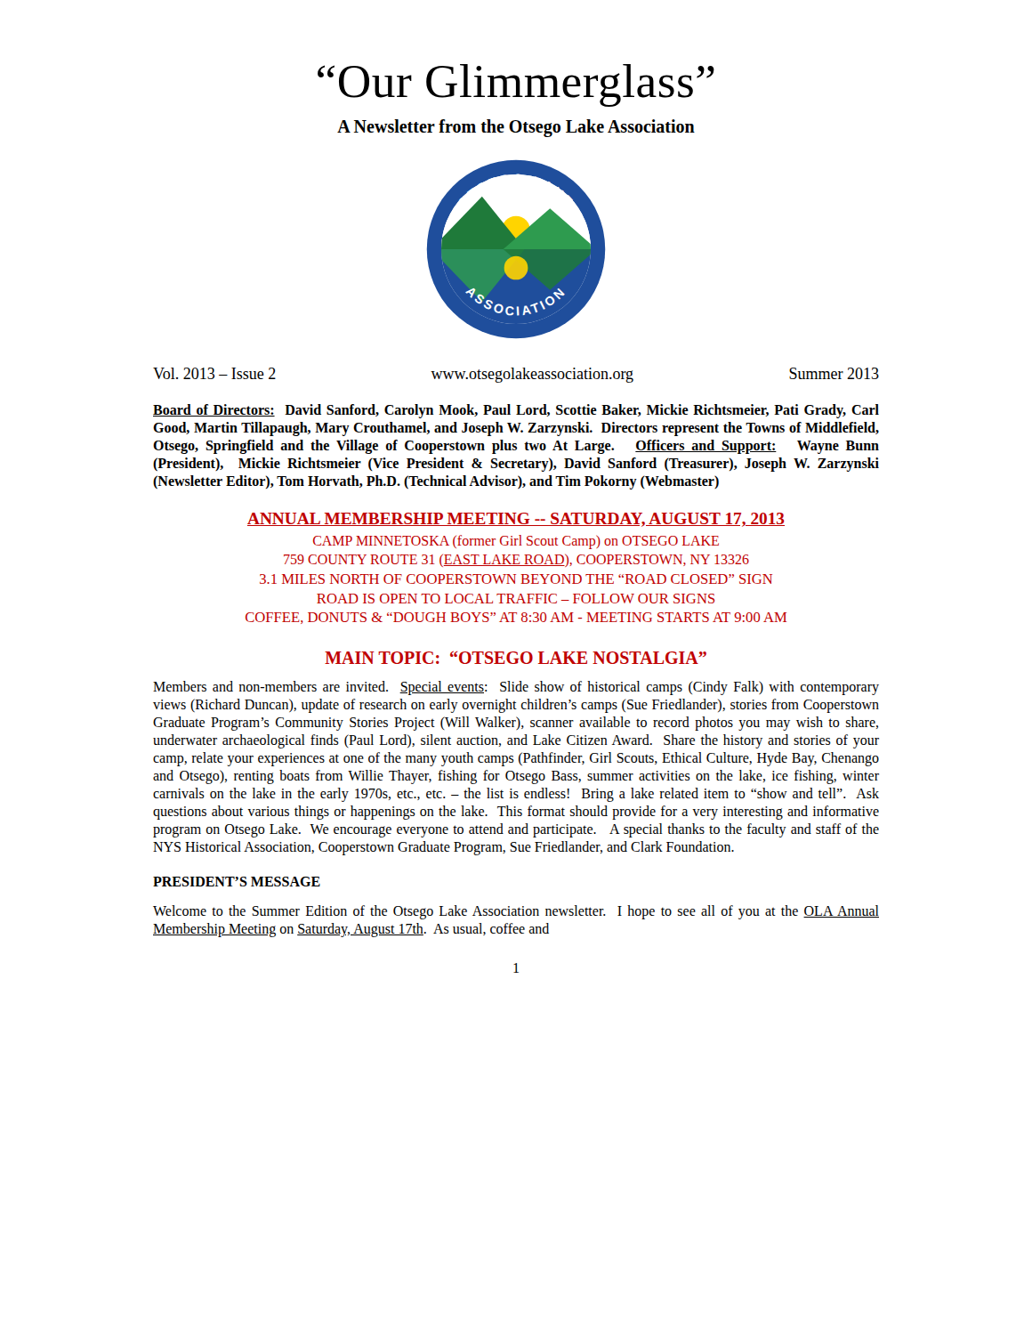“Our Glimmerglass”
A Newsletter from the Otsego Lake Association
OTSEGO LAKE ASSOCIATION
Vol. 2013 – Issue 2 www.otsegolakeassociation.org Summer 2013
Board of Directors: David Sanford, Carolyn Mook, Paul Lord, Scottie Baker, Mickie Richtsmeier, Pati Grady, Carl Good, Martin Tillapaugh, Mary Crouthamel, and Joseph W. Zarzynski. Directors represent the Towns of Middlefield, Otsego, Springfield and the Village of Cooperstown plus two At Large. Officers and Support: Wayne Bunn (President), Mickie Richtsmeier (Vice President & Secretary), David Sanford (Treasurer), Joseph W. Zarzynski (Newsletter Editor), Tom Horvath, Ph.D. (Technical Advisor), and Tim Pokorny (Webmaster)
ANNUAL MEMBERSHIP MEETING -- SATURDAY, AUGUST 17, 2013 CAMP MINNETOSKA (former Girl Scout Camp) on OTSEGO LAKE 759 COUNTY ROUTE 31 (EAST LAKE ROAD), COOPERSTOWN, NY 13326 3.1 MILES NORTH OF COOPERSTOWN BEYOND THE “ROAD CLOSED” SIGN ROAD IS OPEN TO LOCAL TRAFFIC – FOLLOW OUR SIGNS COFFEE, DONUTS & “DOUGH BOYS” AT 8:30 AM - MEETING STARTS AT 9:00 AM
MAIN TOPIC: “OTSEGO LAKE NOSTALGIA”
Members and non-members are invited. Special events: Slide show of historical camps (Cindy Falk) with contemporary views (Richard Duncan), update of research on early overnight children’s camps (Sue Friedlander), stories from Cooperstown Graduate Program’s Community Stories Project (Will Walker), scanner available to record photos you may wish to share, underwater archaeological finds (Paul Lord), silent auction, and Lake Citizen Award. Share the history and stories of your camp, relate your experiences at one of the many youth camps (Pathfinder, Girl Scouts, Ethical Culture, Hyde Bay, Chenango and Otsego), renting boats from Willie Thayer, fishing for Otsego Bass, summer activities on the lake, ice fishing, winter carnivals on the lake in the early 1970s, etc., etc. – the list is endless! Bring a lake related item to “show and tell”. Ask questions about various things or happenings on the lake. This format should provide for a very interesting and informative program on Otsego Lake. We encourage everyone to attend and participate. A special thanks to the faculty and staff of the NYS Historical Association, Cooperstown Graduate Program, Sue Friedlander, and Clark Foundation.
President’s Message
Welcome to the Summer Edition of the Otsego Lake Association newsletter. I hope to see all of you at the OLA Annual Membership Meeting on Saturday, August 17th. As usual, coffee and
1